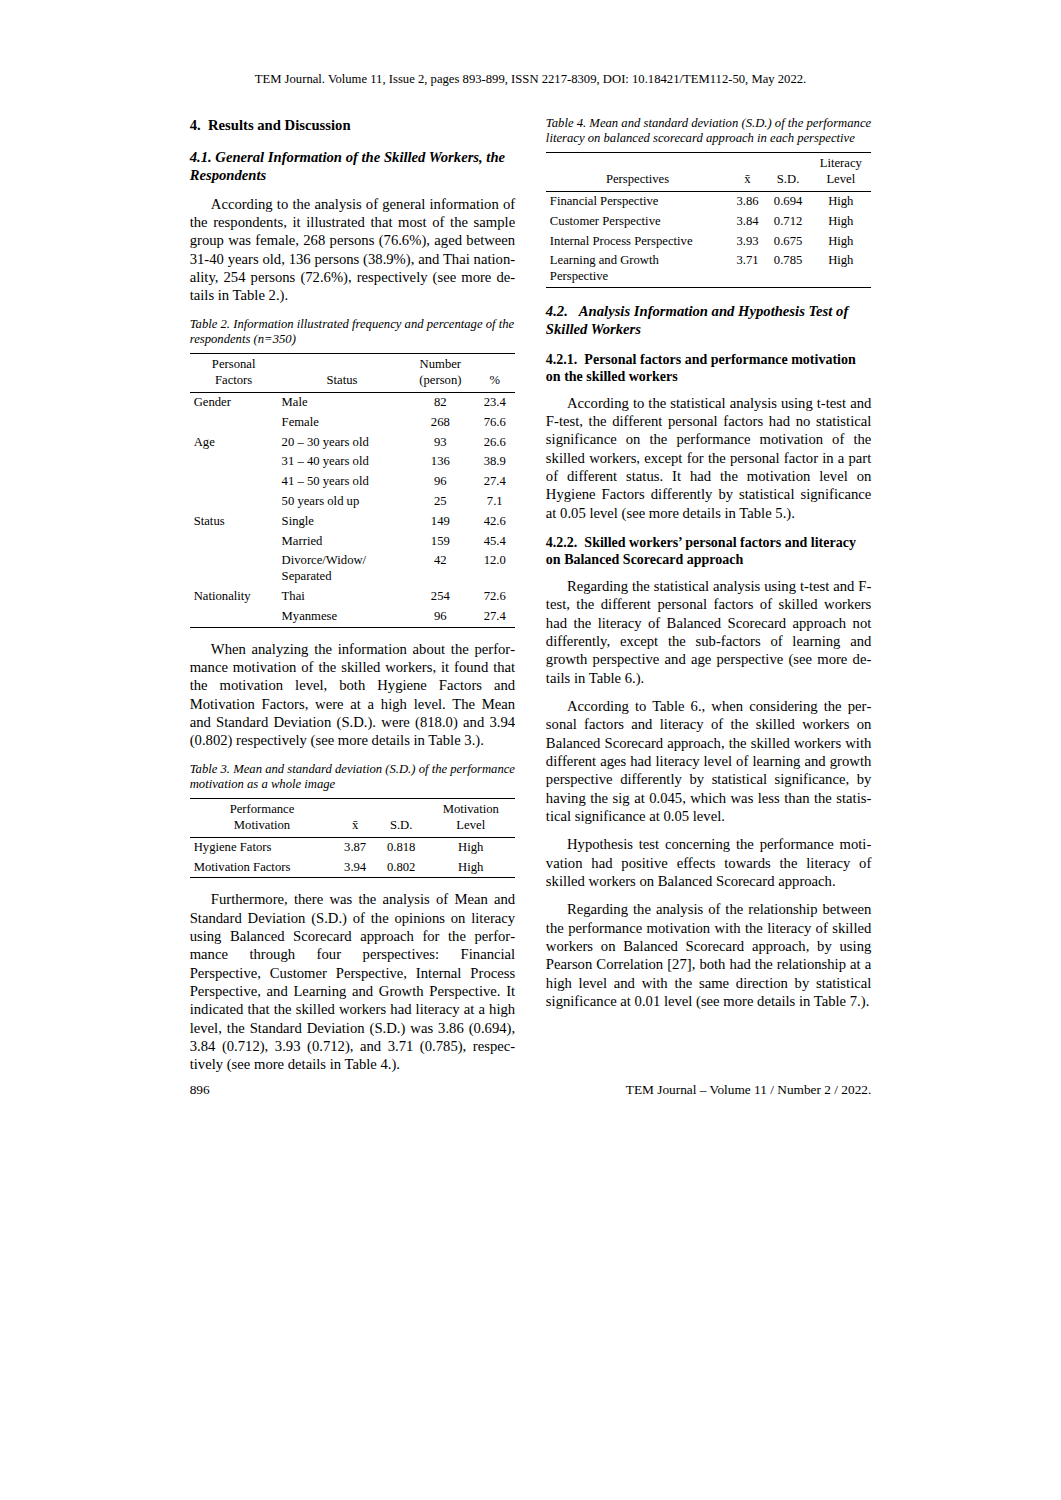TEM Journal. Volume 11, Issue 2, pages 893-899, ISSN 2217-8309, DOI: 10.18421/TEM112-50, May 2022.
4. Results and Discussion
4.1. General Information of the Skilled Workers, the Respondents
According to the analysis of general information of the respondents, it illustrated that most of the sample group was female, 268 persons (76.6%), aged between 31-40 years old, 136 persons (38.9%), and Thai nationality, 254 persons (72.6%), respectively (see more details in Table 2.).
Table 2. Information illustrated frequency and percentage of the respondents (n=350)
| Personal Factors | Status | Number (person) | % |
| --- | --- | --- | --- |
| Gender | Male | 82 | 23.4 |
| | Female | 268 | 76.6 |
| Age | 20 – 30 years old | 93 | 26.6 |
| | 31 – 40 years old | 136 | 38.9 |
| | 41 – 50 years old | 96 | 27.4 |
| | 50 years old up | 25 | 7.1 |
| Status | Single | 149 | 42.6 |
| | Married | 159 | 45.4 |
| | Divorce/Widow/ Separated | 42 | 12.0 |
| Nationality | Thai | 254 | 72.6 |
| | Myanmese | 96 | 27.4 |
When analyzing the information about the performance motivation of the skilled workers, it found that the motivation level, both Hygiene Factors and Motivation Factors, were at a high level. The Mean and Standard Deviation (S.D.). were (818.0) and 3.94 (0.802) respectively (see more details in Table 3.).
Table 3. Mean and standard deviation (S.D.) of the performance motivation as a whole image
| Performance Motivation | x̄ | S.D. | Motivation Level |
| --- | --- | --- | --- |
| Hygiene Fators | 3.87 | 0.818 | High |
| Motivation Factors | 3.94 | 0.802 | High |
Furthermore, there was the analysis of Mean and Standard Deviation (S.D.) of the opinions on literacy using Balanced Scorecard approach for the performance through four perspectives: Financial Perspective, Customer Perspective, Internal Process Perspective, and Learning and Growth Perspective. It indicated that the skilled workers had literacy at a high level, the Standard Deviation (S.D.) was 3.86 (0.694), 3.84 (0.712), 3.93 (0.712), and 3.71 (0.785), respectively (see more details in Table 4.).
Table 4. Mean and standard deviation (S.D.) of the performance literacy on balanced scorecard approach in each perspective
| Perspectives | x̄ | S.D. | Literacy Level |
| --- | --- | --- | --- |
| Financial Perspective | 3.86 | 0.694 | High |
| Customer Perspective | 3.84 | 0.712 | High |
| Internal Process Perspective | 3.93 | 0.675 | High |
| Learning and Growth Perspective | 3.71 | 0.785 | High |
4.2. Analysis Information and Hypothesis Test of Skilled Workers
4.2.1. Personal factors and performance motivation on the skilled workers
According to the statistical analysis using t-test and F-test, the different personal factors had no statistical significance on the performance motivation of the skilled workers, except for the personal factor in a part of different status. It had the motivation level on Hygiene Factors differently by statistical significance at 0.05 level (see more details in Table 5.).
4.2.2. Skilled workers’ personal factors and literacy on Balanced Scorecard approach
Regarding the statistical analysis using t-test and F-test, the different personal factors of skilled workers had the literacy of Balanced Scorecard approach not differently, except the sub-factors of learning and growth perspective and age perspective (see more details in Table 6.).
According to Table 6., when considering the personal factors and literacy of the skilled workers on Balanced Scorecard approach, the skilled workers with different ages had literacy level of learning and growth perspective differently by statistical significance, by having the sig at 0.045, which was less than the statistical significance at 0.05 level.
Hypothesis test concerning the performance motivation had positive effects towards the literacy of skilled workers on Balanced Scorecard approach.
Regarding the analysis of the relationship between the performance motivation with the literacy of skilled workers on Balanced Scorecard approach, by using Pearson Correlation [27], both had the relationship at a high level and with the same direction by statistical significance at 0.01 level (see more details in Table 7.).
896
TEM Journal – Volume 11 / Number 2 / 2022.